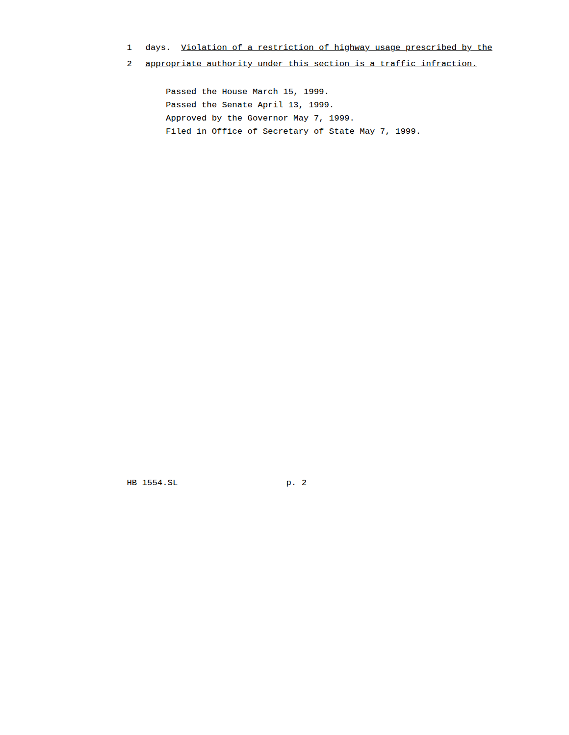1 days. Violation of a restriction of highway usage prescribed by the
2 appropriate authority under this section is a traffic infraction.
Passed the House March 15, 1999. Passed the Senate April 13, 1999. Approved by the Governor May 7, 1999. Filed in Office of Secretary of State May 7, 1999.
HB 1554.SL p. 2